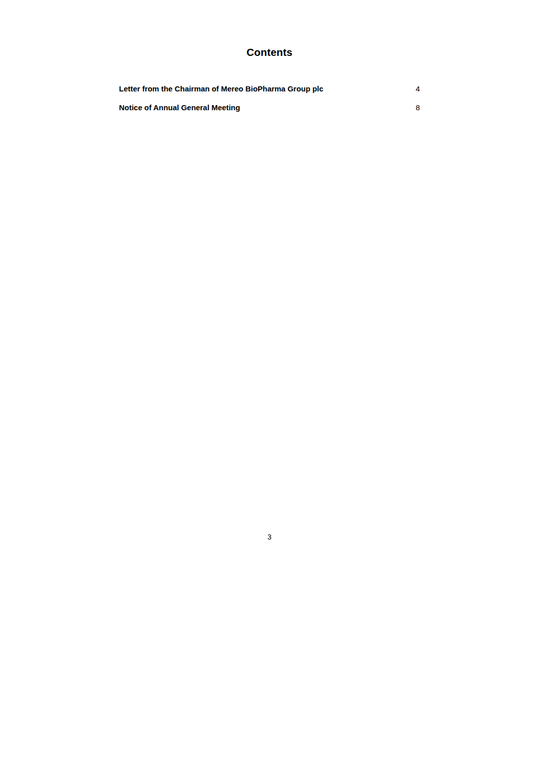Contents
| Letter from the Chairman of Mereo BioPharma Group plc | 4 |
| Notice of Annual General Meeting | 8 |
3